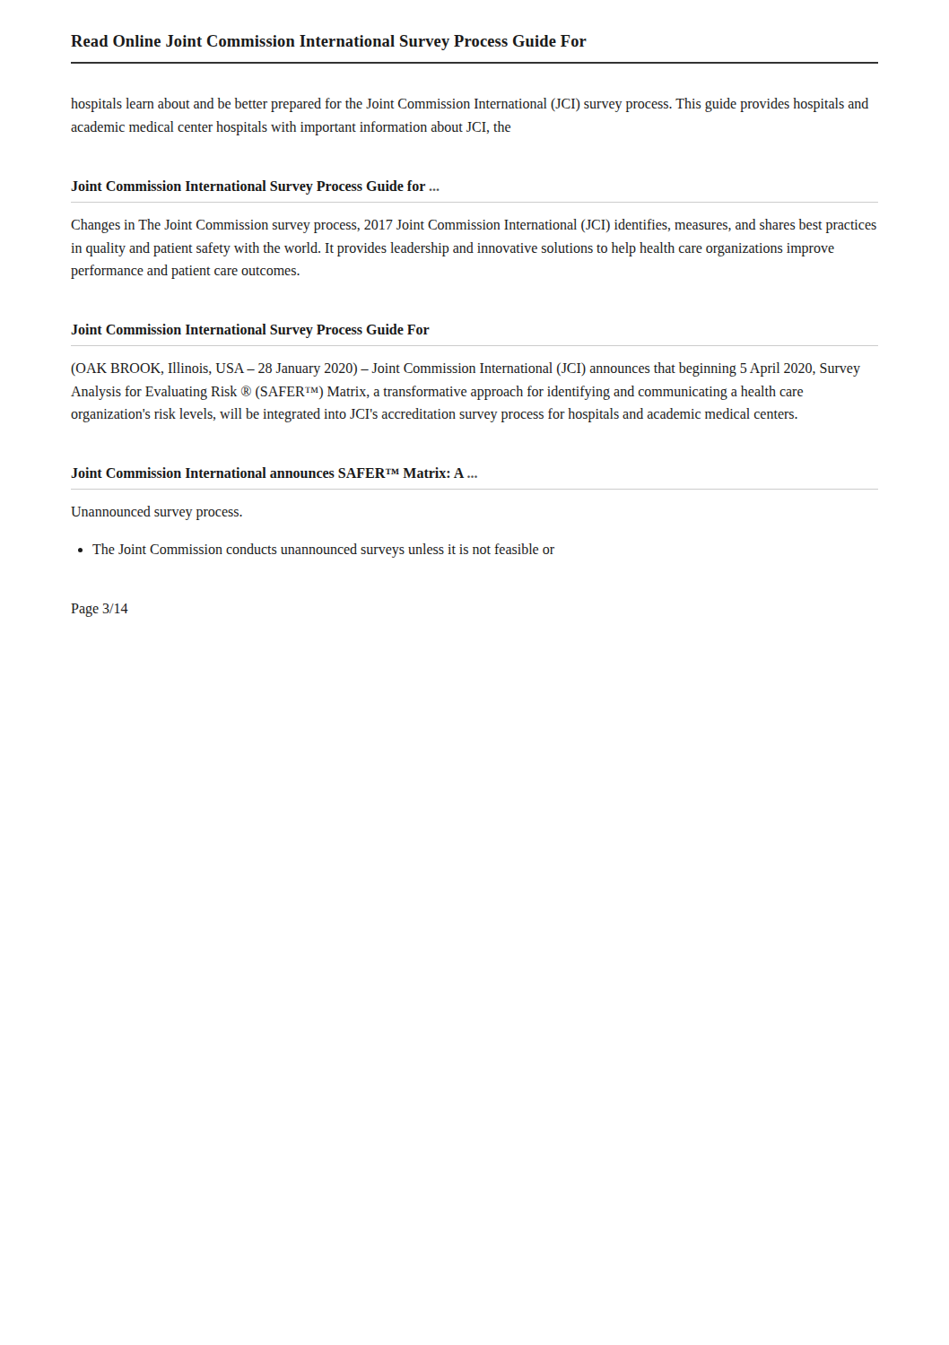Read Online Joint Commission International Survey Process Guide For
hospitals learn about and be better prepared for the Joint Commission International (JCI) survey process. This guide provides hospitals and academic medical center hospitals with important information about JCI, the
Joint Commission International Survey Process Guide for ...
Changes in The Joint Commission survey process, 2017 Joint Commission International (JCI) identifies, measures, and shares best practices in quality and patient safety with the world. It provides leadership and innovative solutions to help health care organizations improve performance and patient care outcomes.
Joint Commission International Survey Process Guide For
(OAK BROOK, Illinois, USA – 28 January 2020) – Joint Commission International (JCI) announces that beginning 5 April 2020, Survey Analysis for Evaluating Risk ® (SAFER™) Matrix, a transformative approach for identifying and communicating a health care organization's risk levels, will be integrated into JCI's accreditation survey process for hospitals and academic medical centers.
Joint Commission International announces SAFER™ Matrix: A ...
Unannounced survey process.
The Joint Commission conducts unannounced surveys unless it is not feasible or
Page 3/14